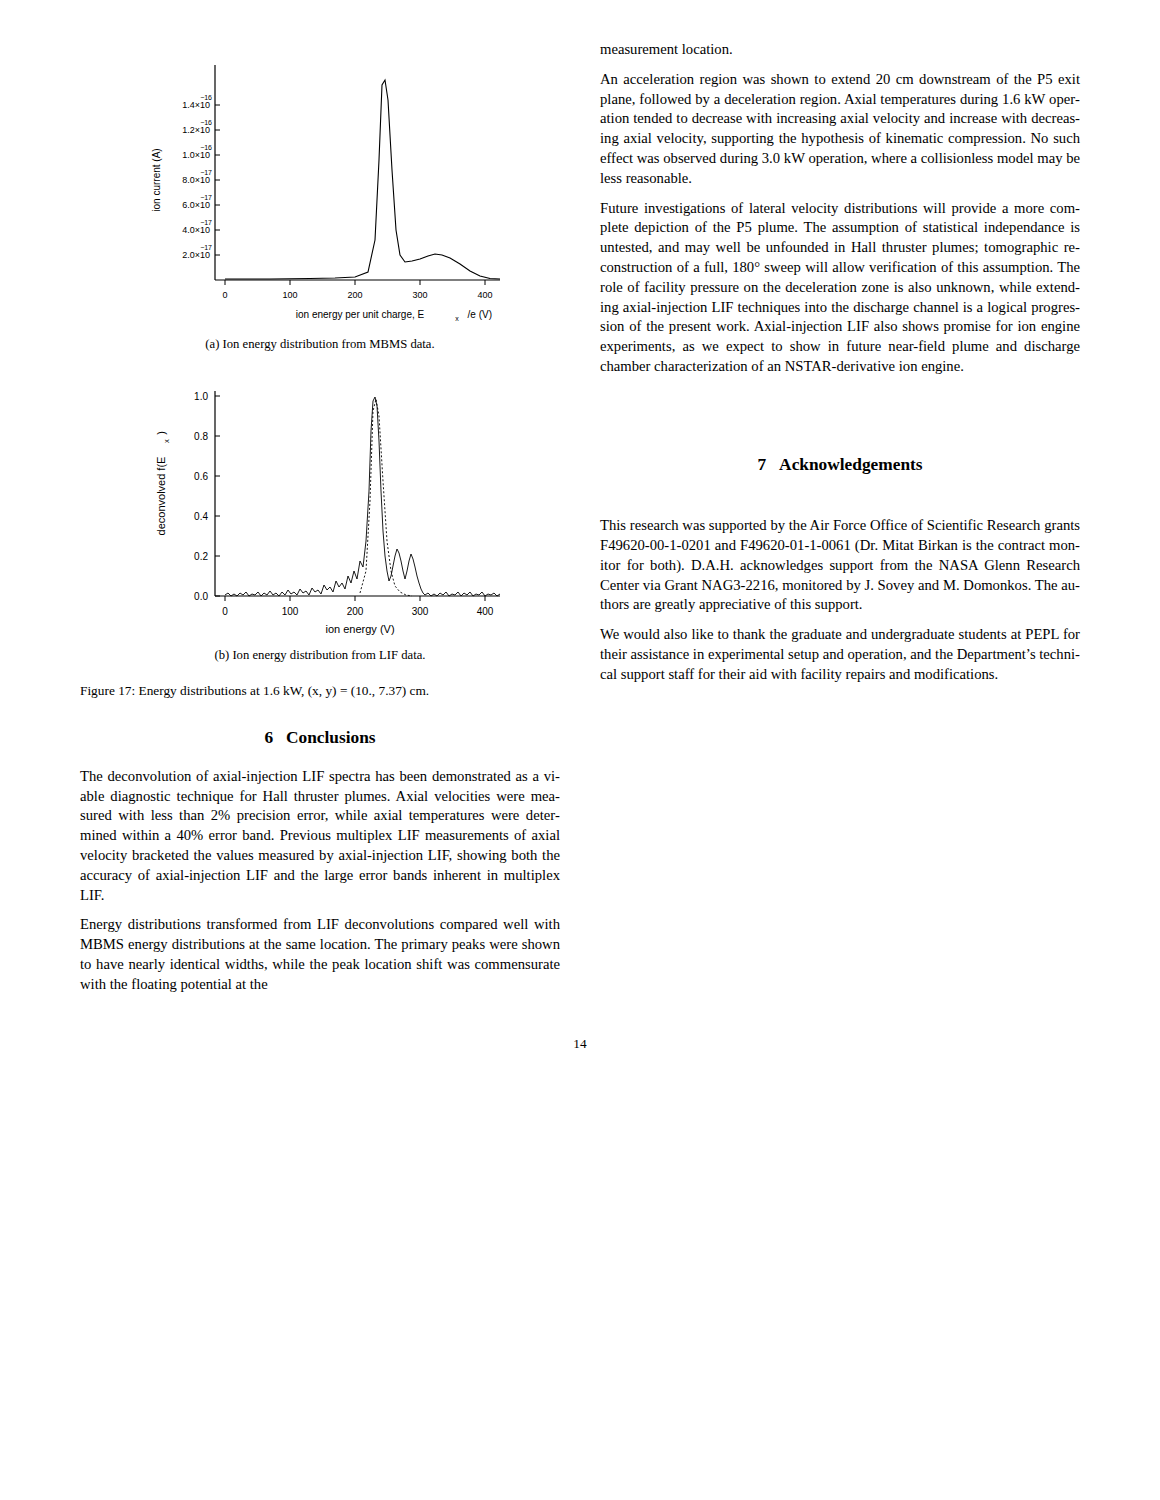2.0×10 x 4.0×10 6.0×10 8.0×10 1.0×10 1.2×10 1.4×10 -17 −17 −17 −17 −17 −16 −16 −16 0 100 200 300 400 ion current (A) ion energy per unit charge, E x /e (V) x
(a) Ion energy distribution from MBMS data.
0.0 0.2 0.4 0.6 0.8 1.0 0 100 200 300 400 deconvolved f(E x ) x ion energy (V)
(b) Ion energy distribution from LIF data.
Figure 17: Energy distributions at 1.6 kW, (x, y) = (10., 7.37) cm.
6 Conclusions
The deconvolution of axial-injection LIF spectra has been demonstrated as a viable diagnostic technique for Hall thruster plumes. Axial velocities were measured with less than 2% precision error, while axial temperatures were determined within a 40% error band. Previous multiplex LIF measurements of axial velocity bracketed the values measured by axial-injection LIF, showing both the accuracy of axial-injection LIF and the large error bands inherent in multiplex LIF.
Energy distributions transformed from LIF deconvolutions compared well with MBMS energy distributions at the same location. The primary peaks were shown to have nearly identical widths, while the peak location shift was commensurate with the floating potential at the
measurement location.
An acceleration region was shown to extend 20 cm downstream of the P5 exit plane, followed by a deceleration region. Axial temperatures during 1.6 kW operation tended to decrease with increasing axial velocity and increase with decreasing axial velocity, supporting the hypothesis of kinematic compression. No such effect was observed during 3.0 kW operation, where a collisionless model may be less reasonable.
Future investigations of lateral velocity distributions will provide a more complete depiction of the P5 plume. The assumption of statistical independance is untested, and may well be unfounded in Hall thruster plumes; tomographic reconstruction of a full, 180° sweep will allow verification of this assumption. The role of facility pressure on the deceleration zone is also unknown, while extending axial-injection LIF techniques into the discharge channel is a logical progression of the present work. Axial-injection LIF also shows promise for ion engine experiments, as we expect to show in future near-field plume and discharge chamber characterization of an NSTAR-derivative ion engine.
7 Acknowledgements
This research was supported by the Air Force Office of Scientific Research grants F49620-00-1-0201 and F49620-01-1-0061 (Dr. Mitat Birkan is the contract monitor for both). D.A.H. acknowledges support from the NASA Glenn Research Center via Grant NAG3-2216, monitored by J. Sovey and M. Domonkos. The authors are greatly appreciative of this support.
We would also like to thank the graduate and undergraduate students at PEPL for their assistance in experimental setup and operation, and the Department’s technical support staff for their aid with facility repairs and modifications.
14